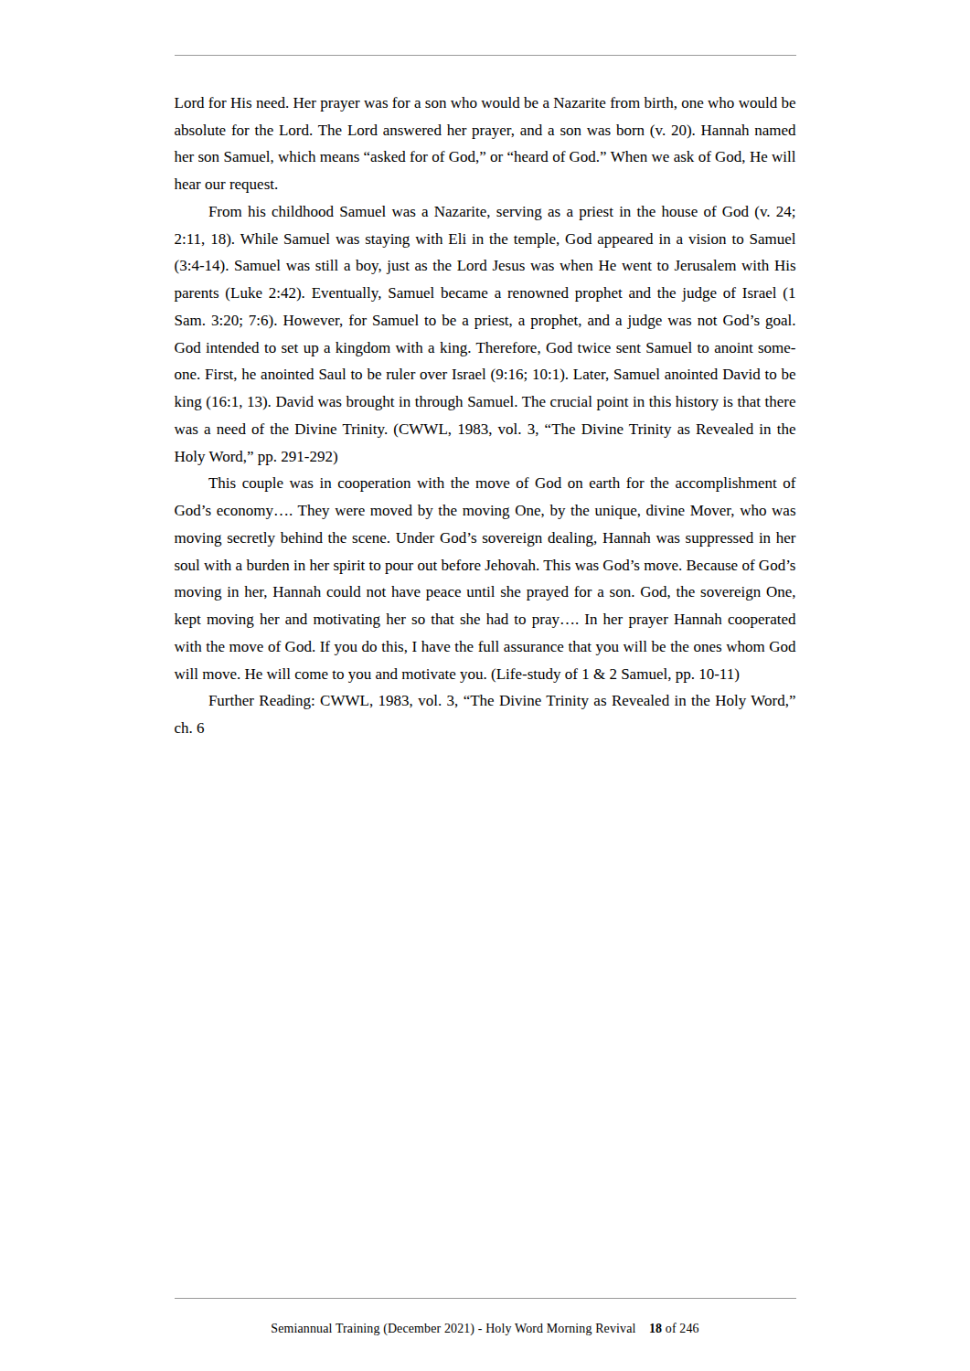Lord for His need. Her prayer was for a son who would be a Nazarite from birth, one who would be absolute for the Lord. The Lord answered her prayer, and a son was born (v. 20). Hannah named her son Samuel, which means “asked for of God,” or “heard of God.” When we ask of God, He will hear our request.
From his childhood Samuel was a Nazarite, serving as a priest in the house of God (v. 24; 2:11, 18). While Samuel was staying with Eli in the temple, God appeared in a vision to Samuel (3:4-14). Samuel was still a boy, just as the Lord Jesus was when He went to Jerusalem with His parents (Luke 2:42). Eventually, Samuel became a renowned prophet and the judge of Israel (1 Sam. 3:20; 7:6). However, for Samuel to be a priest, a prophet, and a judge was not God’s goal. God intended to set up a kingdom with a king. Therefore, God twice sent Samuel to anoint someone. First, he anointed Saul to be ruler over Israel (9:16; 10:1). Later, Samuel anointed David to be king (16:1, 13). David was brought in through Samuel. The crucial point in this history is that there was a need of the Divine Trinity. (CWWL, 1983, vol. 3, “The Divine Trinity as Revealed in the Holy Word,” pp. 291-292)
This couple was in cooperation with the move of God on earth for the accomplishment of God’s economy…. They were moved by the moving One, by the unique, divine Mover, who was moving secretly behind the scene. Under God’s sovereign dealing, Hannah was suppressed in her soul with a burden in her spirit to pour out before Jehovah. This was God’s move. Because of God’s moving in her, Hannah could not have peace until she prayed for a son. God, the sovereign One, kept moving her and motivating her so that she had to pray…. In her prayer Hannah cooperated with the move of God. If you do this, I have the full assurance that you will be the ones whom God will move. He will come to you and motivate you. (Life-study of 1 & 2 Samuel, pp. 10-11)
Further Reading: CWWL, 1983, vol. 3, “The Divine Trinity as Revealed in the Holy Word,” ch. 6
Semiannual Training (December 2021) - Holy Word Morning Revival 18 of 246